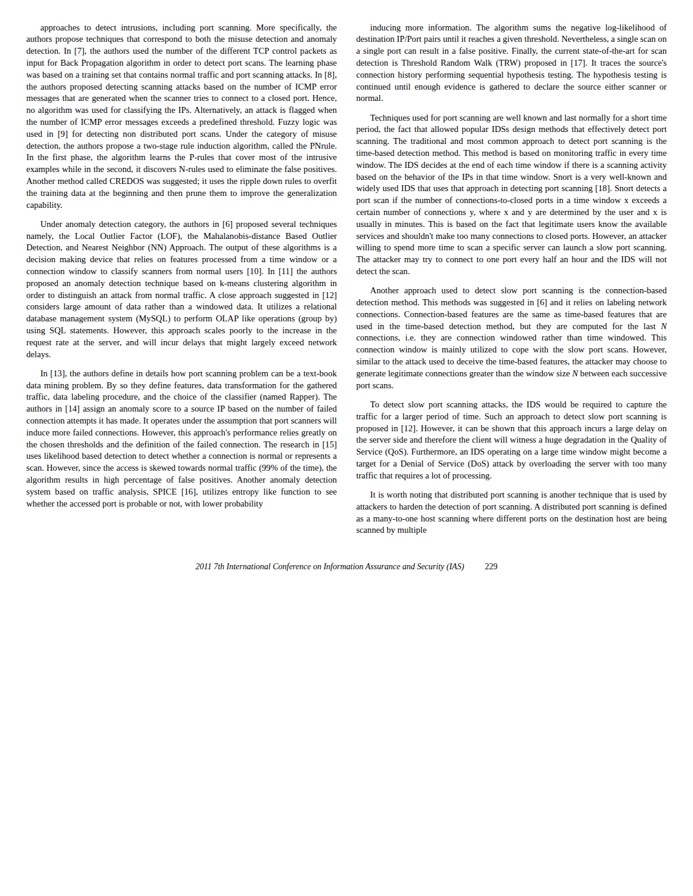approaches to detect intrusions, including port scanning. More specifically, the authors propose techniques that correspond to both the misuse detection and anomaly detection. In [7], the authors used the number of the different TCP control packets as input for Back Propagation algorithm in order to detect port scans. The learning phase was based on a training set that contains normal traffic and port scanning attacks. In [8], the authors proposed detecting scanning attacks based on the number of ICMP error messages that are generated when the scanner tries to connect to a closed port. Hence, no algorithm was used for classifying the IPs. Alternatively, an attack is flagged when the number of ICMP error messages exceeds a predefined threshold. Fuzzy logic was used in [9] for detecting non distributed port scans. Under the category of misuse detection, the authors propose a two-stage rule induction algorithm, called the PNrule. In the first phase, the algorithm learns the P-rules that cover most of the intrusive examples while in the second, it discovers N-rules used to eliminate the false positives. Another method called CREDOS was suggested; it uses the ripple down rules to overfit the training data at the beginning and then prune them to improve the generalization capability.
Under anomaly detection category, the authors in [6] proposed several techniques namely, the Local Outlier Factor (LOF), the Mahalanobis-distance Based Outlier Detection, and Nearest Neighbor (NN) Approach. The output of these algorithms is a decision making device that relies on features processed from a time window or a connection window to classify scanners from normal users [10]. In [11] the authors proposed an anomaly detection technique based on k-means clustering algorithm in order to distinguish an attack from normal traffic. A close approach suggested in [12] considers large amount of data rather than a windowed data. It utilizes a relational database management system (MySQL) to perform OLAP like operations (group by) using SQL statements. However, this approach scales poorly to the increase in the request rate at the server, and will incur delays that might largely exceed network delays.
In [13], the authors define in details how port scanning problem can be a text-book data mining problem. By so they define features, data transformation for the gathered traffic, data labeling procedure, and the choice of the classifier (named Rapper). The authors in [14] assign an anomaly score to a source IP based on the number of failed connection attempts it has made. It operates under the assumption that port scanners will induce more failed connections. However, this approach's performance relies greatly on the chosen thresholds and the definition of the failed connection. The research in [15] uses likelihood based detection to detect whether a connection is normal or represents a scan. However, since the access is skewed towards normal traffic (99% of the time), the algorithm results in high percentage of false positives. Another anomaly detection system based on traffic analysis, SPICE [16], utilizes entropy like function to see whether the accessed port is probable or not, with lower probability
inducing more information. The algorithm sums the negative log-likelihood of destination IP/Port pairs until it reaches a given threshold. Nevertheless, a single scan on a single port can result in a false positive. Finally, the current state-of-the-art for scan detection is Threshold Random Walk (TRW) proposed in [17]. It traces the source's connection history performing sequential hypothesis testing. The hypothesis testing is continued until enough evidence is gathered to declare the source either scanner or normal.
Techniques used for port scanning are well known and last normally for a short time period, the fact that allowed popular IDSs design methods that effectively detect port scanning. The traditional and most common approach to detect port scanning is the time-based detection method. This method is based on monitoring traffic in every time window. The IDS decides at the end of each time window if there is a scanning activity based on the behavior of the IPs in that time window. Snort is a very well-known and widely used IDS that uses that approach in detecting port scanning [18]. Snort detects a port scan if the number of connections-to-closed ports in a time window x exceeds a certain number of connections y, where x and y are determined by the user and x is usually in minutes. This is based on the fact that legitimate users know the available services and shouldn't make too many connections to closed ports. However, an attacker willing to spend more time to scan a specific server can launch a slow port scanning. The attacker may try to connect to one port every half an hour and the IDS will not detect the scan.
Another approach used to detect slow port scanning is the connection-based detection method. This methods was suggested in [6] and it relies on labeling network connections. Connection-based features are the same as time-based features that are used in the time-based detection method, but they are computed for the last N connections, i.e. they are connection windowed rather than time windowed. This connection window is mainly utilized to cope with the slow port scans. However, similar to the attack used to deceive the time-based features, the attacker may choose to generate legitimate connections greater than the window size N between each successive port scans.
To detect slow port scanning attacks, the IDS would be required to capture the traffic for a larger period of time. Such an approach to detect slow port scanning is proposed in [12]. However, it can be shown that this approach incurs a large delay on the server side and therefore the client will witness a huge degradation in the Quality of Service (QoS). Furthermore, an IDS operating on a large time window might become a target for a Denial of Service (DoS) attack by overloading the server with too many traffic that requires a lot of processing.
It is worth noting that distributed port scanning is another technique that is used by attackers to harden the detection of port scanning. A distributed port scanning is defined as a many-to-one host scanning where different ports on the destination host are being scanned by multiple
2011 7th International Conference on Information Assurance and Security (IAS)229